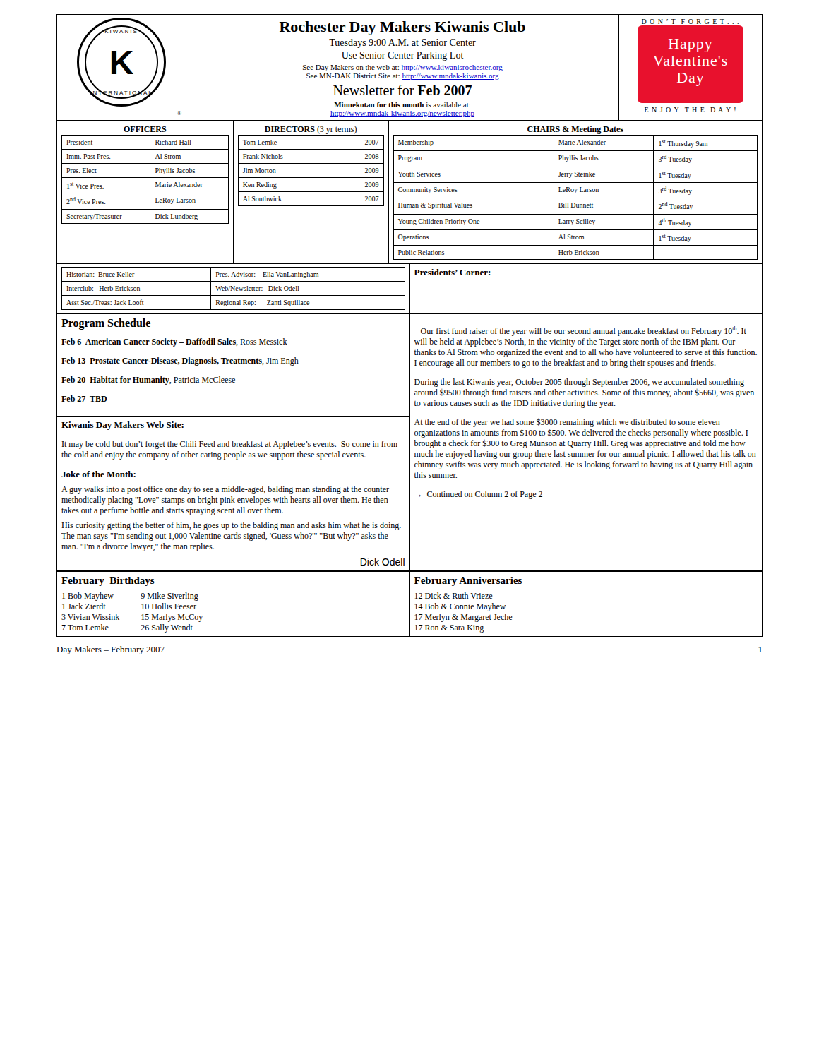| KIWANIS K INTERNATIONAL ® | Rochester Day Makers Kiwanis Club Tuesdays 9:00 A.M. at Senior Center Use Senior Center Parking Lot See Day Makers on the web at: http://www.kiwanisrochester.org See MN-DAK District Site at: http://www.mndak-kiwanis.org Newsletter for Feb 2007 Minnekotan for this month is available at: http://www.mndak-kiwanis.org/newsletter.php | D O N ’ T F O R G E T . . . Happy Valentine's Day E N J O Y T H E D A Y ! |
| OFFICERS / President / Richard Hall / / Imm. Past Pres. / Al Strom / / Pres. Elect / Phyllis Jacobs / / 1 st Vice Pres. / Marie Alexander / / 2 nd Vice Pres. / LeRoy Larson / / Secretary/Treasurer / Dick Lundberg / | DIRECTORS (3 yr terms) / Tom Lemke / 2007 / / Frank Nichols / 2008 / / Jim Morton / 2009 / / Ken Reding / 2009 / / Al Southwick / 2007 / | CHAIRS & Meeting Dates / Membership / Marie Alexander / 1 st Thursday 9am / / Program / Phyllis Jacobs / 3 rd Tuesday / / Youth Services / Jerry Steinke / 1 st Tuesday / / Community Services / LeRoy Larson / 3 rd Tuesday / / Human & Spiritual Values / Bill Dunnett / 2 nd Tuesday / / Young Children Priority One / Larry Scilley / 4 th Tuesday / / Operations / Al Strom / 1 st Tuesday / / Public Relations / Herb Erickson / / |
| / Historian: Bruce Keller / Pres. Advisor: Ella VanLaningham / / Interclub: Herb Erickson / Web/Newsletter: Dick Odell / / Asst Sec./Treas: Jack Looft / Regional Rep: Zanti Squillace / | Presidents’ Corner: |
| Program Schedule Feb 6 American Cancer Society – Daffodil Sales , Ross Messick Feb 13 Prostate Cancer-Disease, Diagnosis, Treatments , Jim Engh Feb 20 Habitat for Humanity , Patricia McCleese Feb 27 TBD | Our first fund raiser of the year will be our second annual pancake breakfast on February 10 th . It will be held at Applebee’s North, in the vicinity of the Target store north of the IBM plant. Our thanks to Al Strom who organized the event and to all who have volunteered to serve at this function. I encourage all our members to go to the breakfast and to bring their spouses and friends. During the last Kiwanis year, October 2005 through September 2006, we accumulated something around $9500 through fund raisers and other activities. Some of this money, about $5660, was given to various causes such as the IDD initiative during the year. At the end of the year we had some $3000 remaining which we distributed to some eleven organizations in amounts from $100 to $500. We delivered the checks personally where possible. I brought a check for $300 to Greg Munson at Quarry Hill. Greg was appreciative and told me how much he enjoyed having our group there last summer for our annual picnic. I allowed that his talk on chimney swifts was very much appreciated. He is looking forward to having us at Quarry Hill again this summer. → Continued on Column 2 of Page 2 |
| Kiwanis Day Makers Web Site: It may be cold but don’t forget the Chili Feed and breakfast at Applebee’s events. So come in from the cold and enjoy the company of other caring people as we support these special events. Joke of the Month: A guy walks into a post office one day to see a middle-aged, balding man standing at the counter methodically placing "Love" stamps on bright pink envelopes with hearts all over them. He then takes out a perfume bottle and starts spraying scent all over them. His curiosity getting the better of him, he goes up to the balding man and asks him what he is doing. The man says "I'm sending out 1,000 Valentine cards signed, 'Guess who?'" "But why?" asks the man. "I'm a divorce lawyer," the man replies. Dick Odell |
| February Birthdays 1 Bob Mayhew 1 Jack Zierdt 3 Vivian Wissink 7 Tom Lemke 9 Mike Siverling 10 Hollis Feeser 15 Marlys McCoy 26 Sally Wendt | February Anniversaries 12 Dick & Ruth Vrieze 14 Bob & Connie Mayhew 17 Merlyn & Margaret Jeche 17 Ron & Sara King |
Day Makers – February 2007
1